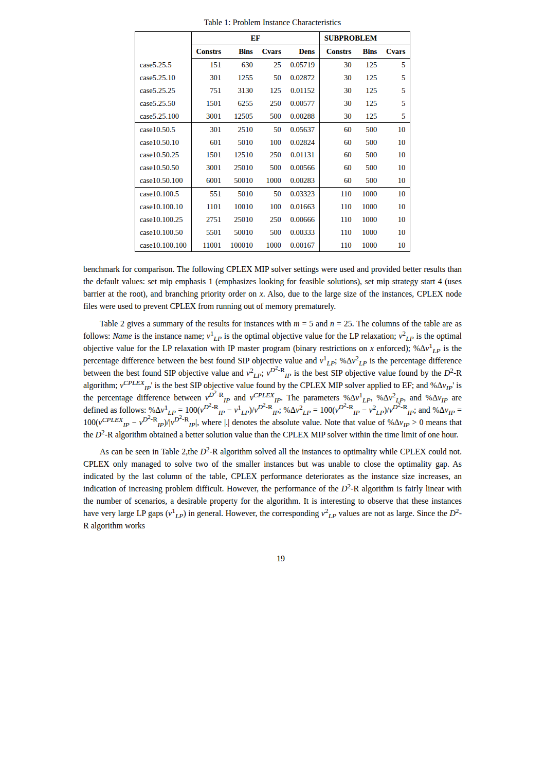Table 1: Problem Instance Characteristics
| | EF | SUBPROBLEM | |
| --- | --- | --- | --- |
| Constrs | Bins | Cvars | Dens | Constrs | Bins | Cvars |
| case5.25.5 | 151 | 630 | 25 | 0.05719 | 30 | 125 | 5 |
| case5.25.10 | 301 | 1255 | 50 | 0.02872 | 30 | 125 | 5 |
| case5.25.25 | 751 | 3130 | 125 | 0.01152 | 30 | 125 | 5 |
| case5.25.50 | 1501 | 6255 | 250 | 0.00577 | 30 | 125 | 5 |
| case5.25.100 | 3001 | 12505 | 500 | 0.00288 | 30 | 125 | 5 |
| case10.50.5 | 301 | 2510 | 50 | 0.05637 | 60 | 500 | 10 |
| case10.50.10 | 601 | 5010 | 100 | 0.02824 | 60 | 500 | 10 |
| case10.50.25 | 1501 | 12510 | 250 | 0.01131 | 60 | 500 | 10 |
| case10.50.50 | 3001 | 25010 | 500 | 0.00566 | 60 | 500 | 10 |
| case10.50.100 | 6001 | 50010 | 1000 | 0.00283 | 60 | 500 | 10 |
| case10.100.5 | 551 | 5010 | 50 | 0.03323 | 110 | 1000 | 10 |
| case10.100.10 | 1101 | 10010 | 100 | 0.01663 | 110 | 1000 | 10 |
| case10.100.25 | 2751 | 25010 | 250 | 0.00666 | 110 | 1000 | 10 |
| case10.100.50 | 5501 | 50010 | 500 | 0.00333 | 110 | 1000 | 10 |
| case10.100.100 | 11001 | 100010 | 1000 | 0.00167 | 110 | 1000 | 10 |
benchmark for comparison. The following CPLEX MIP solver settings were used and provided better results than the default values: set mip emphasis 1 (emphasizes looking for feasible solutions), set mip strategy start 4 (uses barrier at the root), and branching priority order on x. Also, due to the large size of the instances, CPLEX node files were used to prevent CPLEX from running out of memory prematurely.
Table 2 gives a summary of the results for instances with m = 5 and n = 25. The columns of the table are as follows: Name is the instance name; v1LP is the optimal objective value for the LP relaxation; v2LP is the optimal objective value for the LP relaxation with IP master program (binary restrictions on x enforced); %Δv1LP is the percentage difference between the best found SIP objective value and v1LP; %Δv2LP is the percentage difference between the best found SIP objective value and v2LP; vD2-RIP is the best SIP objective value found by the D2-R algorithm; vCPLEXIP' is the best SIP objective value found by the CPLEX MIP solver applied to EF; and %ΔvIP' is the percentage difference between vD2-RIP and vCPLEXIP. The parameters %Δv1LP, %Δv2LP, and %ΔvIP are defined as follows: %Δv1LP = 100(vD2-RIP − v1LP)/vD2-RIP; %Δv2LP = 100(vD2-RIP − v2LP)/vD2-RIP; and %ΔvIP = 100(vCPLEXIP − vD2-RIP)/|vD2-RIP|, where |.| denotes the absolute value. Note that value of %ΔvIP > 0 means that the D2-R algorithm obtained a better solution value than the CPLEX MIP solver within the time limit of one hour.
As can be seen in Table 2,the D2-R algorithm solved all the instances to optimality while CPLEX could not. CPLEX only managed to solve two of the smaller instances but was unable to close the optimality gap. As indicated by the last column of the table, CPLEX performance deteriorates as the instance size increases, an indication of increasing problem difficult. However, the performance of the D2-R algorithm is fairly linear with the number of scenarios, a desirable property for the algorithm. It is interesting to observe that these instances have very large LP gaps (v1LP) in general. However, the corresponding v2LP values are not as large. Since the D2-R algorithm works
19